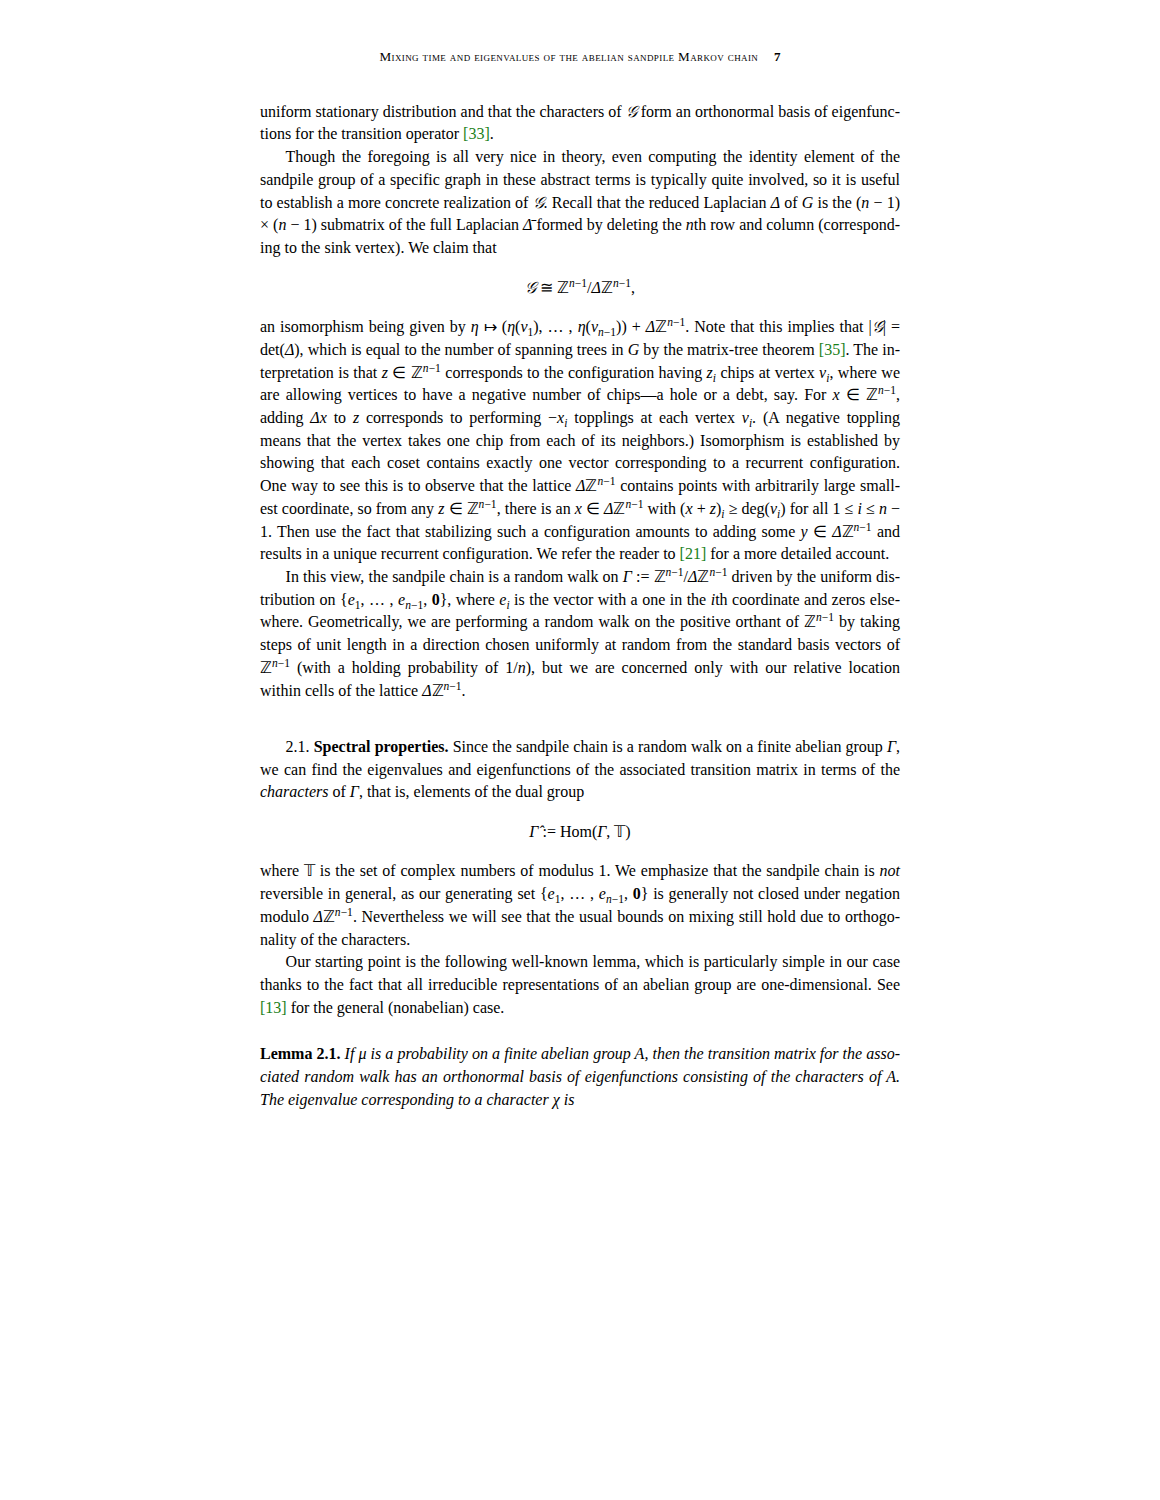Mixing time and eigenvalues of the abelian sandpile Markov chain 7
uniform stationary distribution and that the characters of 𝒢 form an orthonormal basis of eigenfunctions for the transition operator [33].
Though the foregoing is all very nice in theory, even computing the identity element of the sandpile group of a specific graph in these abstract terms is typically quite involved, so it is useful to establish a more concrete realization of 𝒢. Recall that the reduced Laplacian Δ of G is the (n − 1) × (n − 1) submatrix of the full Laplacian Δ̄ formed by deleting the nth row and column (corresponding to the sink vertex). We claim that
𝒢 ≅ ℤn−1/Δℤn−1,
an isomorphism being given by η ↦ (η(v1), … , η(vn−1)) + Δℤn−1. Note that this implies that |𝒢| = det(Δ), which is equal to the number of spanning trees in G by the matrix-tree theorem [35]. The interpretation is that z ∈ ℤn−1 corresponds to the configuration having zi chips at vertex vi, where we are allowing vertices to have a negative number of chips—a hole or a debt, say. For x ∈ ℤn−1, adding Δx to z corresponds to performing −xi topplings at each vertex vi. (A negative toppling means that the vertex takes one chip from each of its neighbors.) Isomorphism is established by showing that each coset contains exactly one vector corresponding to a recurrent configuration. One way to see this is to observe that the lattice Δℤn−1 contains points with arbitrarily large smallest coordinate, so from any z ∈ ℤn−1, there is an x ∈ Δℤn−1 with (x + z)i ≥ deg(vi) for all 1 ≤ i ≤ n − 1. Then use the fact that stabilizing such a configuration amounts to adding some y ∈ Δℤn−1 and results in a unique recurrent configuration. We refer the reader to [21] for a more detailed account.
In this view, the sandpile chain is a random walk on Γ := ℤn−1/Δℤn−1 driven by the uniform distribution on {e1, … , en−1, 0}, where ei is the vector with a one in the ith coordinate and zeros elsewhere. Geometrically, we are performing a random walk on the positive orthant of ℤn−1 by taking steps of unit length in a direction chosen uniformly at random from the standard basis vectors of ℤn−1 (with a holding probability of 1/n), but we are concerned only with our relative location within cells of the lattice Δℤn−1.
2.1. Spectral properties. Since the sandpile chain is a random walk on a finite abelian group Γ, we can find the eigenvalues and eigenfunctions of the associated transition matrix in terms of the characters of Γ, that is, elements of the dual group
Γ̂ := Hom(Γ, 𝕋)
where 𝕋 is the set of complex numbers of modulus 1. We emphasize that the sandpile chain is not reversible in general, as our generating set {e1, … , en−1, 0} is generally not closed under negation modulo Δℤn−1. Nevertheless we will see that the usual bounds on mixing still hold due to orthogonality of the characters.
Our starting point is the following well-known lemma, which is particularly simple in our case thanks to the fact that all irreducible representations of an abelian group are one-dimensional. See [13] for the general (nonabelian) case.
Lemma 2.1. If μ is a probability on a finite abelian group A, then the transition matrix for the associated random walk has an orthonormal basis of eigenfunctions consisting of the characters of A. The eigenvalue corresponding to a character χ is